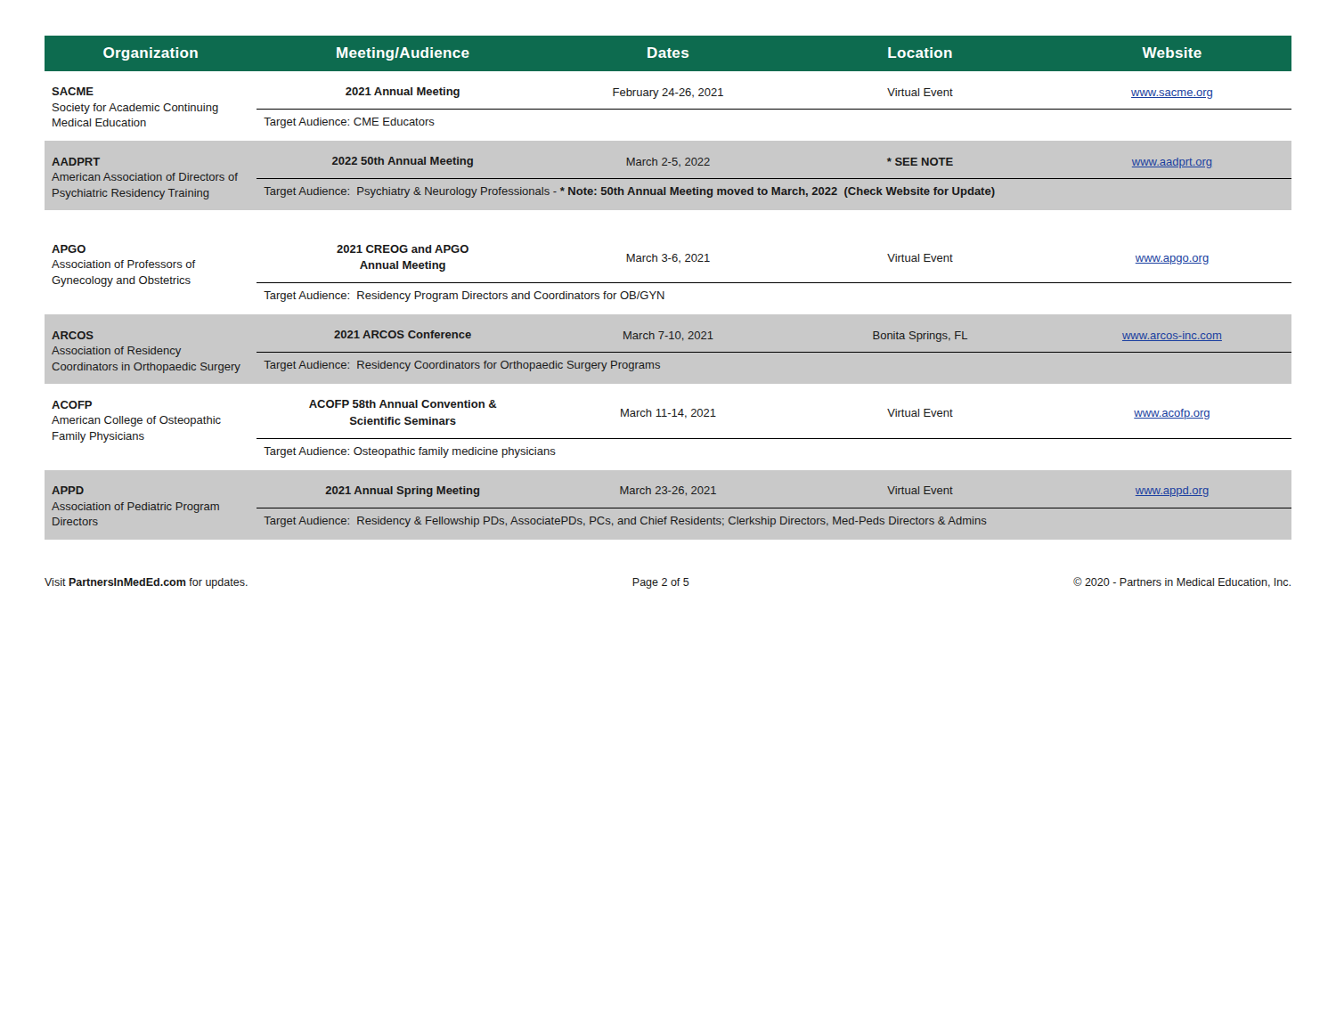| Organization | Meeting/Audience | Dates | Location | Website |
| --- | --- | --- | --- | --- |
| SACME Society for Academic Continuing Medical Education | 2021 Annual Meeting | February 24-26, 2021 | Virtual Event | www.sacme.org |
| Target Audience: CME Educators |
| AADPRT American Association of Directors of Psychiatric Residency Training | 2022 50th Annual Meeting | March 2-5, 2022 | * SEE NOTE | www.aadprt.org |
| Target Audience: Psychiatry & Neurology Professionals - * Note: 50th Annual Meeting moved to March, 2022 (Check Website for Update) |
| APGO Association of Professors of Gynecology and Obstetrics | 2021 CREOG and APGO Annual Meeting | March 3-6, 2021 | Virtual Event | www.apgo.org |
| Target Audience: Residency Program Directors and Coordinators for OB/GYN |
| ARCOS Association of Residency Coordinators in Orthopaedic Surgery | 2021 ARCOS Conference | March 7-10, 2021 | Bonita Springs, FL | www.arcos-inc.com |
| Target Audience: Residency Coordinators for Orthopaedic Surgery Programs |
| ACOFP American College of Osteopathic Family Physicians | ACOFP 58th Annual Convention & Scientific Seminars | March 11-14, 2021 | Virtual Event | www.acofp.org |
| Target Audience: Osteopathic family medicine physicians |
| APPD Association of Pediatric Program Directors | 2021 Annual Spring Meeting | March 23-26, 2021 | Virtual Event | www.appd.org |
| Target Audience: Residency & Fellowship PDs, AssociatePDs, PCs, and Chief Residents; Clerkship Directors, Med-Peds Directors & Admins |
Visit PartnersInMedEd.com for updates.
Page 2 of 5
© 2020 - Partners in Medical Education, Inc.